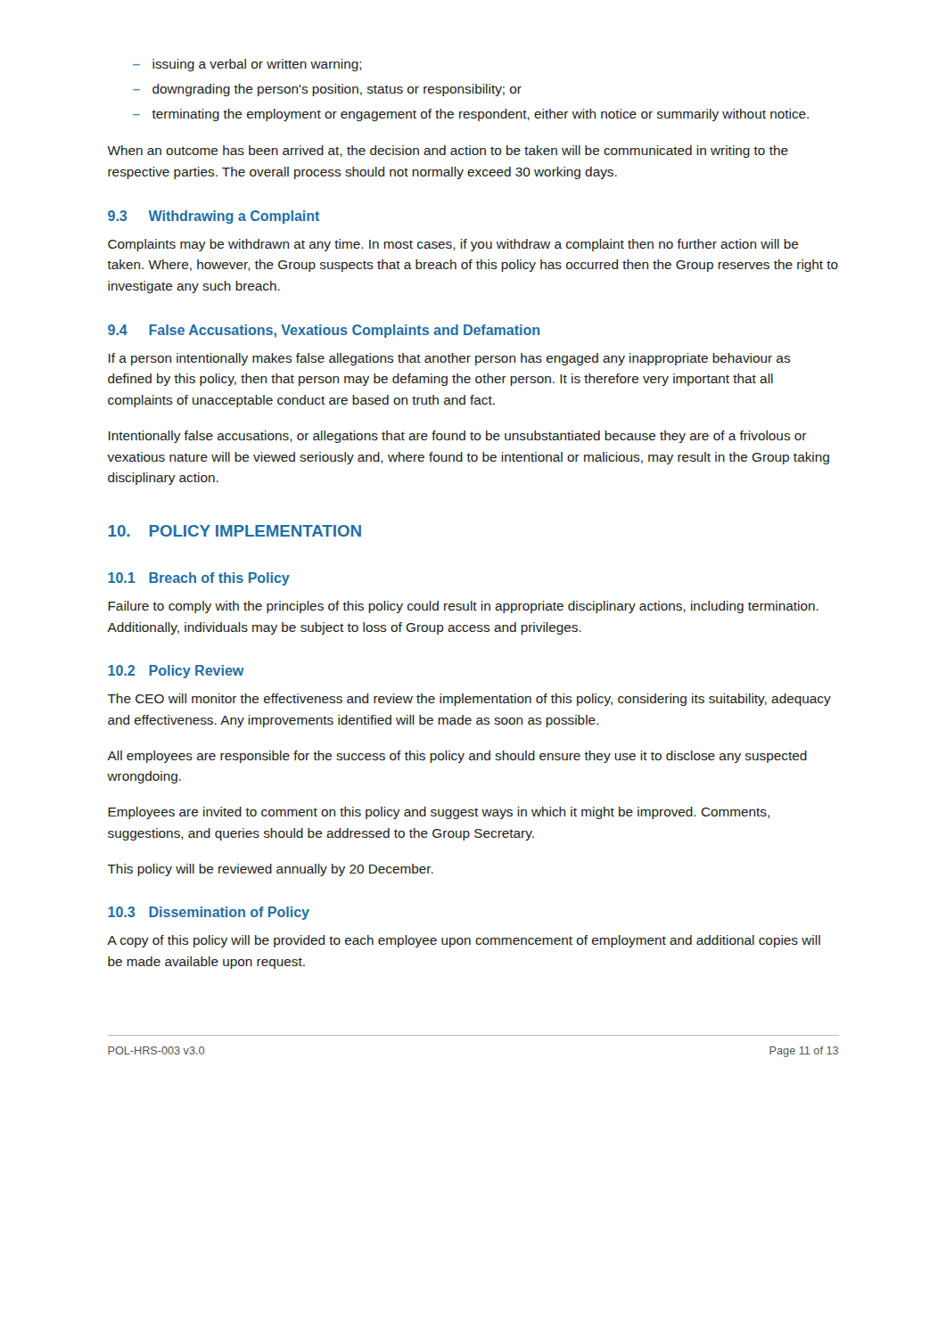issuing a verbal or written warning;
downgrading the person's position, status or responsibility; or
terminating the employment or engagement of the respondent, either with notice or summarily without notice.
When an outcome has been arrived at, the decision and action to be taken will be communicated in writing to the respective parties. The overall process should not normally exceed 30 working days.
9.3 Withdrawing a Complaint
Complaints may be withdrawn at any time. In most cases, if you withdraw a complaint then no further action will be taken. Where, however, the Group suspects that a breach of this policy has occurred then the Group reserves the right to investigate any such breach.
9.4 False Accusations, Vexatious Complaints and Defamation
If a person intentionally makes false allegations that another person has engaged any inappropriate behaviour as defined by this policy, then that person may be defaming the other person. It is therefore very important that all complaints of unacceptable conduct are based on truth and fact.
Intentionally false accusations, or allegations that are found to be unsubstantiated because they are of a frivolous or vexatious nature will be viewed seriously and, where found to be intentional or malicious, may result in the Group taking disciplinary action.
10. POLICY IMPLEMENTATION
10.1 Breach of this Policy
Failure to comply with the principles of this policy could result in appropriate disciplinary actions, including termination. Additionally, individuals may be subject to loss of Group access and privileges.
10.2 Policy Review
The CEO will monitor the effectiveness and review the implementation of this policy, considering its suitability, adequacy and effectiveness. Any improvements identified will be made as soon as possible.
All employees are responsible for the success of this policy and should ensure they use it to disclose any suspected wrongdoing.
Employees are invited to comment on this policy and suggest ways in which it might be improved. Comments, suggestions, and queries should be addressed to the Group Secretary.
This policy will be reviewed annually by 20 December.
10.3 Dissemination of Policy
A copy of this policy will be provided to each employee upon commencement of employment and additional copies will be made available upon request.
POL-HRS-003 v3.0 Page 11 of 13